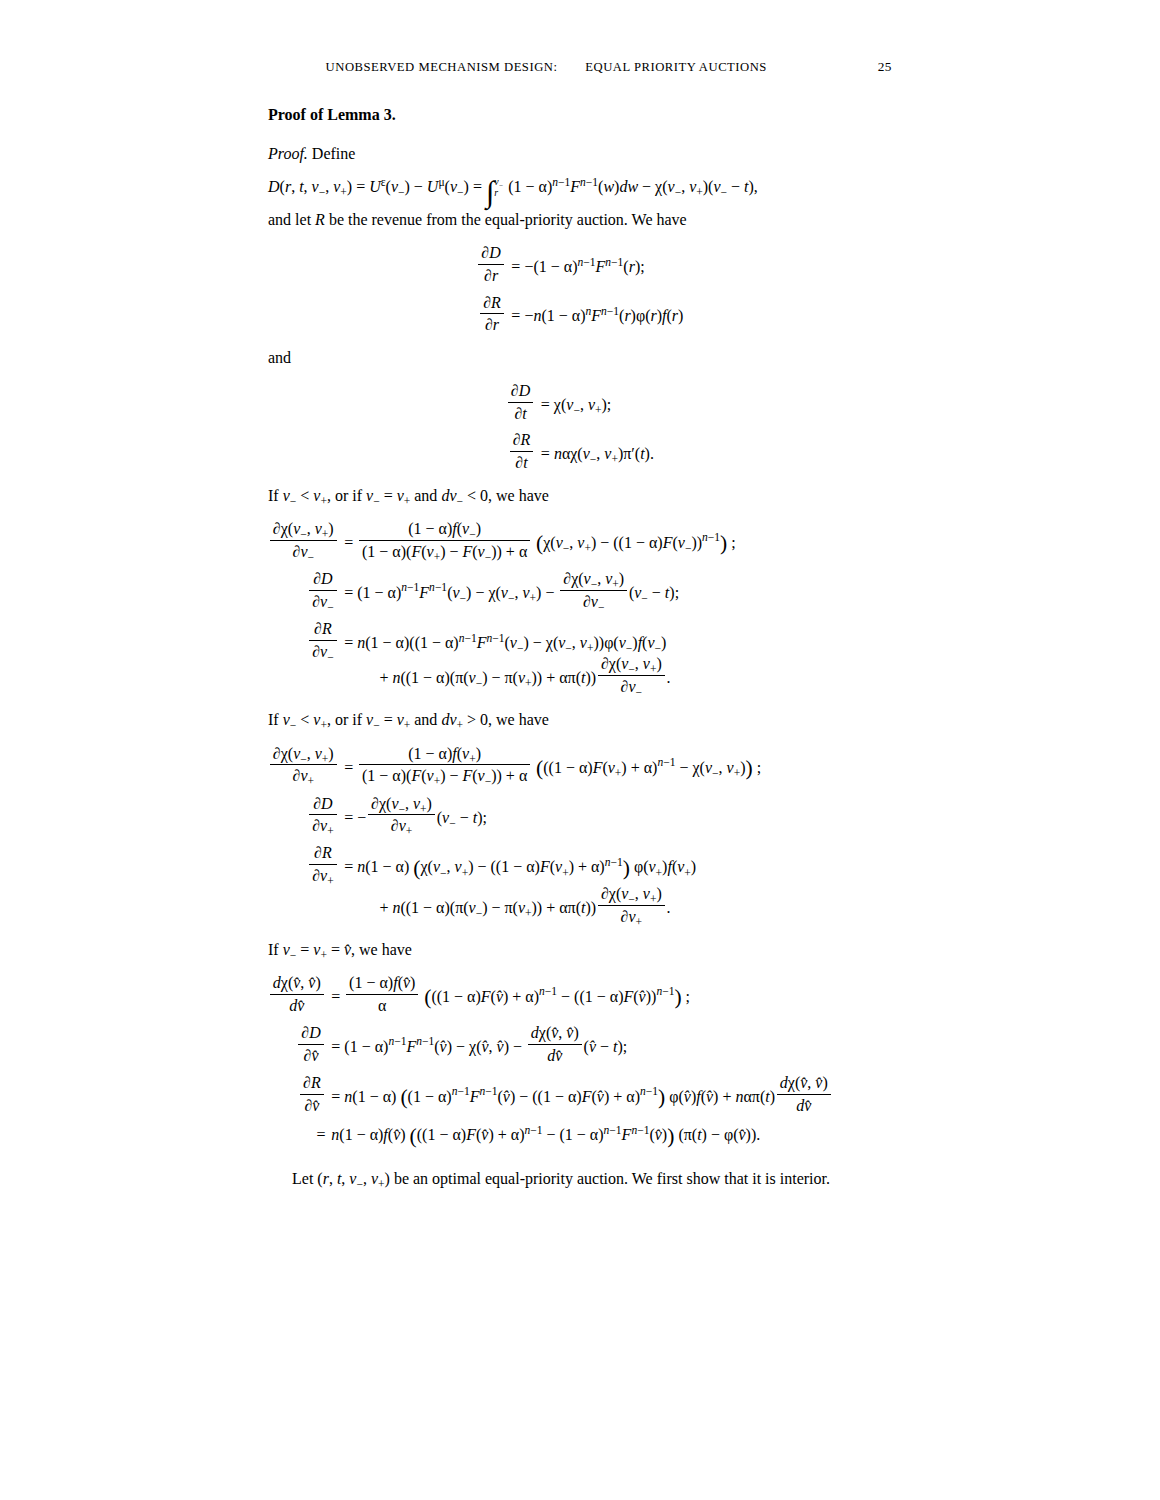UNOBSERVED MECHANISM DESIGN: EQUAL PRIORITY AUCTIONS 25
Proof of Lemma 3.
Proof. Define
D(r, t, v−, v+) = Uε(v−) − Uμ(v−) = ∫v−r (1 − α)n−1Fn−1(w)dw − χ(v−, v+)(v− − t),
and let R be the revenue from the equal-priority auction. We have
∂D∂r
= −(1 − α)n−1Fn−1(r);
∂R∂r
= −n(1 − α)nFn−1(r)φ(r)f(r)
and
∂D∂t
= χ(v−, v+);
∂R∂t
= nαχ(v−, v+)π′(t).
If v− < v+, or if v− = v+ and dv− < 0, we have
∂χ(v−, v+)∂v−
= (1 − α)f(v−)(1 − α)(F(v+) − F(v−)) + α (χ(v−, v+) − ((1 − α)F(v−))n−1) ;
∂D∂v−
= (1 − α)n−1Fn−1(v−) − χ(v−, v+) − ∂χ(v−, v+)∂v−(v− − t);
∂R∂v−
= n(1 − α)((1 − α)n−1Fn−1(v−) − χ(v−, v+))φ(v−)f(v−) + n((1 − α)(π(v−) − π(v+)) + απ(t))∂χ(v−, v+)∂v−.
If v− < v+, or if v− = v+ and dv+ > 0, we have
∂χ(v−, v+)∂v+
= (1 − α)f(v+)(1 − α)(F(v+) − F(v−)) + α (((1 − α)F(v+) + α)n−1 − χ(v−, v+)) ;
∂D∂v+
= −∂χ(v−, v+)∂v+(v− − t);
∂R∂v+
= n(1 − α) (χ(v−, v+) − ((1 − α)F(v+) + α)n−1) φ(v+)f(v+) + n((1 − α)(π(v−) − π(v+)) + απ(t))∂χ(v−, v+)∂v+.
If v− = v+ = v̂, we have
dχ(v̂, v̂) dv̂
= (1 − α)f(v̂) α (((1 − α)F(v̂) + α)n−1 − ((1 − α)F(v̂))n−1) ;
∂D∂v̂
= (1 − α)n−1Fn−1(v̂) − χ(v̂, v̂) − dχ(v̂, v̂) dv̂(v̂ − t);
∂R∂v̂
= n(1 − α) ((1 − α)n−1Fn−1(v̂) − ((1 − α)F(v̂) + α)n−1) φ(v̂)f(v̂) + nαπ(t)dχ(v̂, v̂) dv̂
=
n(1 − α)f(v̂) (((1 − α)F(v̂) + α)n−1 − (1 − α)n−1Fn−1(v̂)) (π(t) − φ(v̂)).
Let (r, t, v−, v+) be an optimal equal-priority auction. We first show that it is interior.